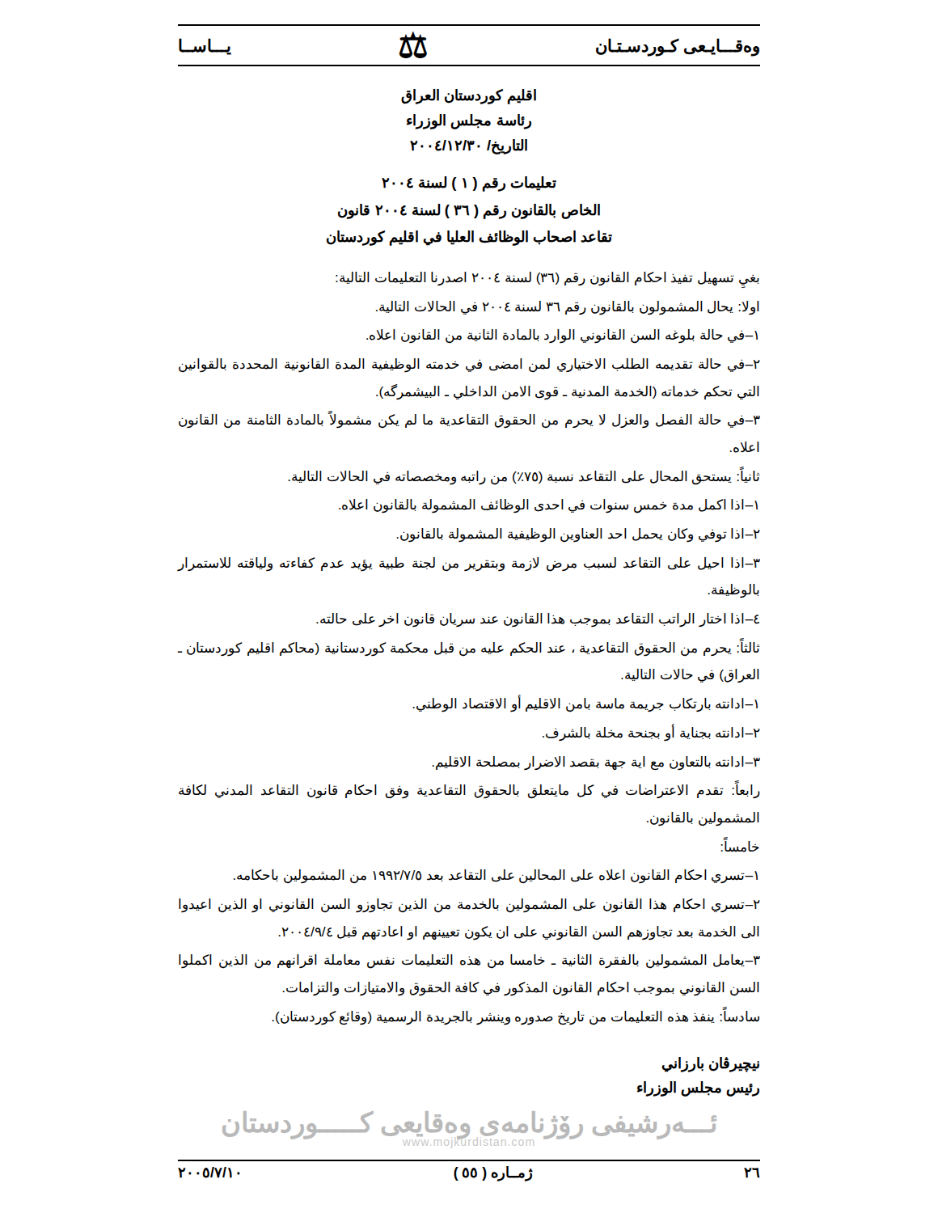وەقـــایـعى كـوردسـتـان
⚖
یـــاســا
اقليم كوردستان العراق
رئاسة مجلس الوزراء
التاريخ/ ٢٠٠٤/١٢/٣٠
تعليمات رقم ( ١ ) لسنة ٢٠٠٤
الخاص بالقانون رقم ( ٣٦ ) لسنة ٢٠٠٤ قانون
تقاعد اصحاب الوظائف العليا في اقليم كوردستان
بغيِ تسهيل تفيذ احكام القانون رقم (٣٦) لسنة ٢٠٠٤ اصدرنا التعليمات التالية:
اولا: يحال المشمولون بالقانون رقم ٣٦ لسنة ٢٠٠٤ في الحالات التالية.
١–في حالة بلوغه السن القانوني الوارد بالمادة الثانية من القانون اعلاه.
٢–في حالة تقديمه الطلب الاختياري لمن امضى في خدمته الوظيفية المدة القانونية المحددة بالقوانين التي تحكم خدماته (الخدمة المدنية ـ قوى الامن الداخلي ـ البيشمرگه).
٣–في حالة الفصل والعزل لا يحرم من الحقوق التقاعدية ما لم يكن مشمولاً بالمادة الثامنة من القانون اعلاه.
ثانياً: يستحق المحال على التقاعد نسبة (٧٥٪) من راتبه ومخصصاته في الحالات التالية.
١–اذا اكمل مدة خمس سنوات في احدى الوظائف المشمولة بالقانون اعلاه.
٢–اذا توفي وكان يحمل احد العناوين الوظيفية المشمولة بالقانون.
٣–اذا احيل على التقاعد لسبب مرض لازمة وبتقرير من لجنة طبية يؤيد عدم كفاءته ولياقته للاستمرار بالوظيفة.
٤–اذا اختار الراتب التقاعد بموجب هذا القانون عند سريان قانون اخر على حالته.
ثالثاً: يحرم من الحقوق التقاعدية ، عند الحكم عليه من قبل محكمة كوردستانية (محاكم اقليم كوردستان ـ العراق) في حالات التالية.
١–ادانته بارتكاب جريمة ماسة بامن الاقليم أو الاقتصاد الوطني.
٢–ادانته بجناية أو بجنحة مخلة بالشرف.
٣–ادانته بالتعاون مع اية جهة بقصد الاضرار بمصلحة الاقليم.
رابعاً: تقدم الاعتراضات في كل مايتعلق بالحقوق التقاعدية وفق احكام قانون التقاعد المدني لكافة المشمولين بالقانون.
خامساً:
١–تسري احكام القانون اعلاه على المحالين على التقاعد بعد ١٩٩٢/٧/٥ من المشمولين باحكامه.
٢–تسري احكام هذا القانون على المشمولين بالخدمة من الذين تجاوزو السن القانوني او الذين اعيدوا الى الخدمة بعد تجاوزهم السن القانوني على ان يكون تعيينهم او اعادتهم قبل ٢٠٠٤/٩/٤.
٣–يعامل المشمولين بالفقرة الثانية ـ خامسا من هذه التعليمات نفس معاملة اقرانهم من الذين اكملوا السن القانوني بموجب احكام القانون المذكور في كافة الحقوق والامتيازات والتزامات.
سادساً: ينفذ هذه التعليمات من تاريخ صدوره وينشر بالجريدة الرسمية (وقائع كوردستان).
نيچيرڤان بارزاني
رئيس مجلس الوزراء
ئـــەرشيفى رۆژنامەى وەقايعى كـــــوردستان www.mojkurdistan.com
٢٦
ژمــاره ( ٥٥ )
٢٠٠٥/٧/١٠